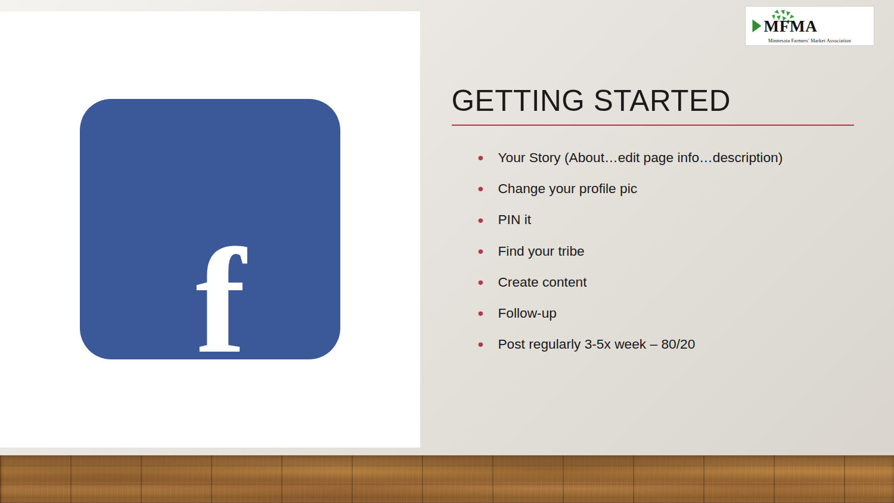MFMA
Minnesota Farmers' Market Association
GETTING STARTED
Your Story (About…edit page info…description)
Change your profile pic
PIN it
Find your tribe
Create content
Follow-up
Post regularly 3-5x week – 80/20